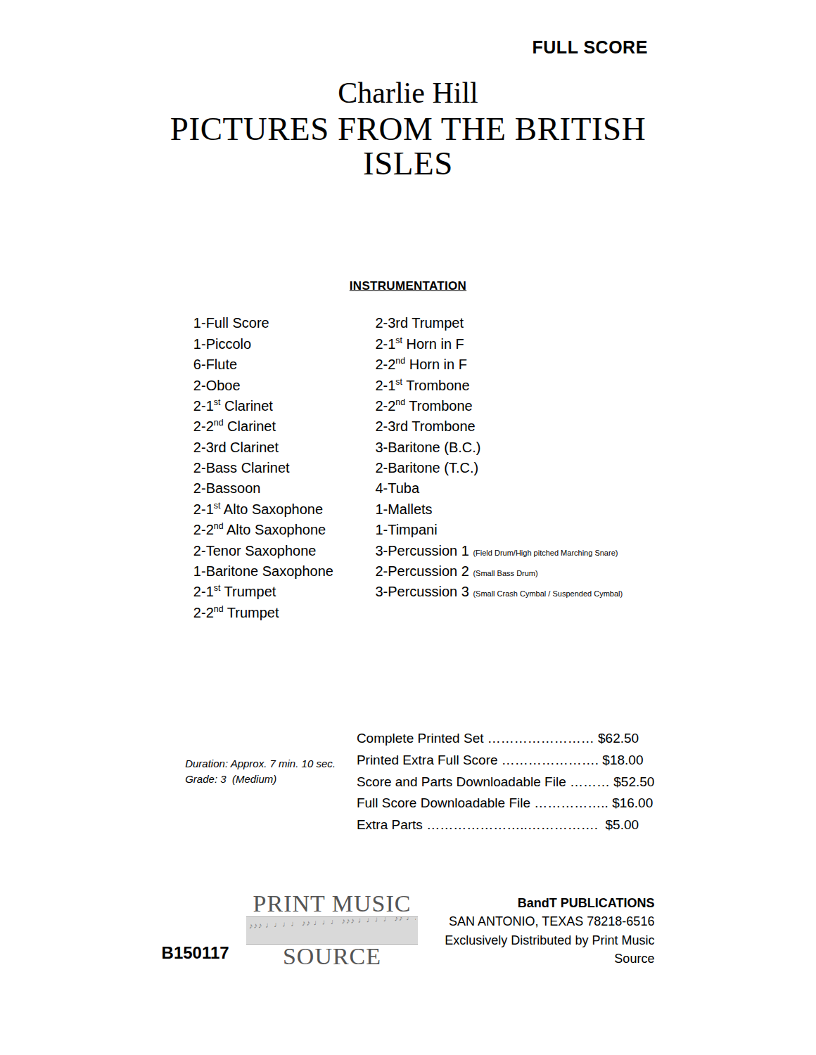FULL SCORE
Charlie Hill
PICTURES FROM THE BRITISH ISLES
INSTRUMENTATION
1-Full Score
1-Piccolo
6-Flute
2-Oboe
2-1st Clarinet
2-2nd Clarinet
2-3rd Clarinet
2-Bass Clarinet
2-Bassoon
2-1st Alto Saxophone
2-2nd Alto Saxophone
2-Tenor Saxophone
1-Baritone Saxophone
2-1st Trumpet
2-2nd Trumpet
2-3rd Trumpet
2-1st Horn in F
2-2nd Horn in F
2-1st Trombone
2-2nd Trombone
2-3rd Trombone
3-Baritone (B.C.)
2-Baritone (T.C.)
4-Tuba
1-Mallets
1-Timpani
3-Percussion 1 (Field Drum/High pitched Marching Snare)
2-Percussion 2 (Small Bass Drum)
3-Percussion 3 (Small Crash Cymbal / Suspended Cymbal)
Duration: Approx. 7 min. 10 sec.
Grade: 3 (Medium)
Complete Printed Set …………………… $62.50
Printed Extra Full Score …………………. $18.00
Score and Parts Downloadable File ……… $52.50
Full Score Downloadable File …………….. $16.00
Extra Parts …………………..……………. $5.00
B150117
PRINT MUSIC
♪♪♪ ♩♩♩♩ ♪♪ ♩♩♩ ♪♪♪ ♩♩♩♩ ♪♪ ♩♩♩ ♪♪♪ ♩♩♩♩
SOURCE
Band T PUBLICATIONS
SAN ANTONIO, TEXAS 78218-6516
Exclusively Distributed by Print Music Source